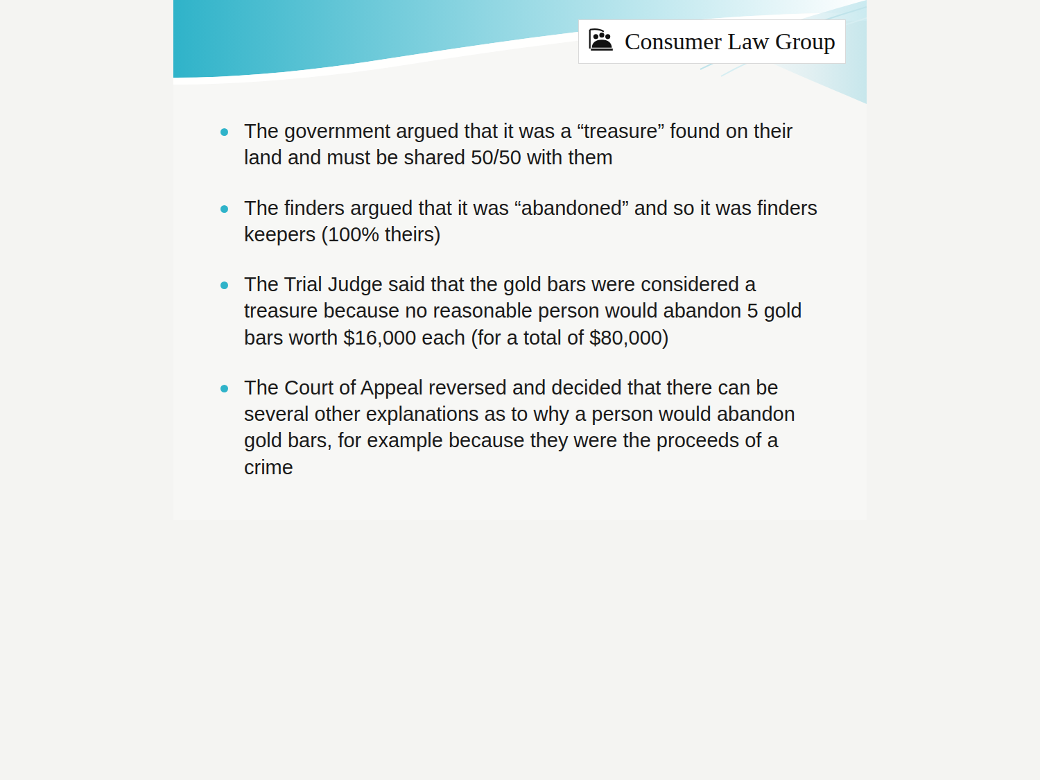Consumer Law Group
The government argued that it was a “treasure” found on their land and must be shared 50/50 with them
The finders argued that it was “abandoned” and so it was finders keepers (100% theirs)
The Trial Judge said that the gold bars were considered a treasure because no reasonable person would abandon 5 gold bars worth $16,000 each (for a total of $80,000)
The Court of Appeal reversed and decided that there can be several other explanations as to why a person would abandon gold bars, for example because they were the proceeds of a crime